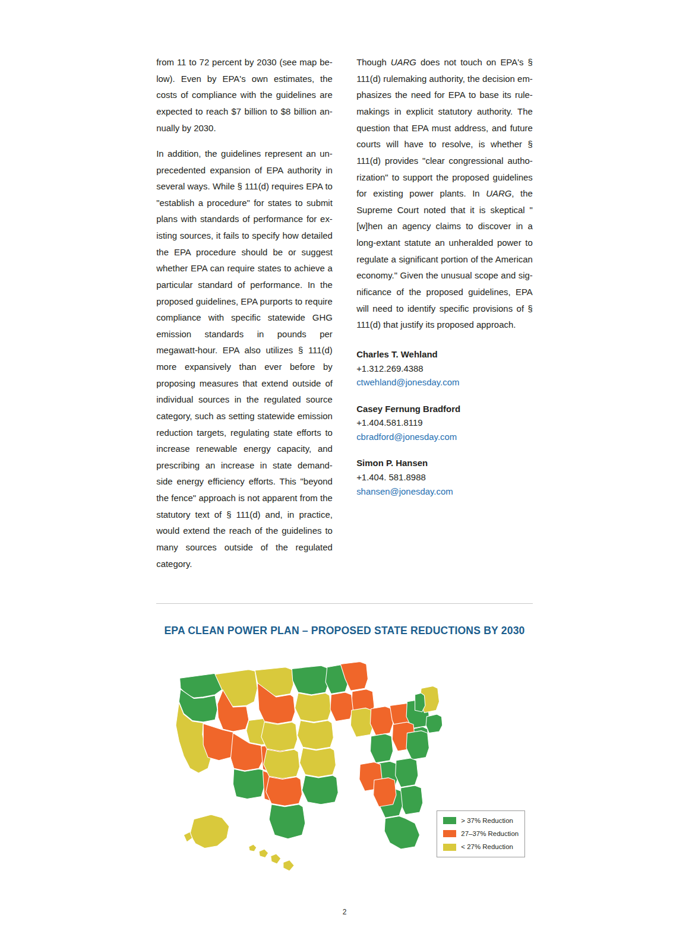from 11 to 72 percent by 2030 (see map below). Even by EPA's own estimates, the costs of compliance with the guidelines are expected to reach $7 billion to $8 billion annually by 2030.
In addition, the guidelines represent an unprecedented expansion of EPA authority in several ways. While § 111(d) requires EPA to "establish a procedure" for states to submit plans with standards of performance for existing sources, it fails to specify how detailed the EPA procedure should be or suggest whether EPA can require states to achieve a particular standard of performance. In the proposed guidelines, EPA purports to require compliance with specific statewide GHG emission standards in pounds per megawatt-hour. EPA also utilizes § 111(d) more expansively than ever before by proposing measures that extend outside of individual sources in the regulated source category, such as setting statewide emission reduction targets, regulating state efforts to increase renewable energy capacity, and prescribing an increase in state demand-side energy efficiency efforts. This "beyond the fence" approach is not apparent from the statutory text of § 111(d) and, in practice, would extend the reach of the guidelines to many sources outside of the regulated category.
Though UARG does not touch on EPA's § 111(d) rulemaking authority, the decision emphasizes the need for EPA to base its rulemakings in explicit statutory authority. The question that EPA must address, and future courts will have to resolve, is whether § 111(d) provides "clear congressional authorization" to support the proposed guidelines for existing power plants. In UARG, the Supreme Court noted that it is skeptical "[w]hen an agency claims to discover in a long-extant statute an unheralded power to regulate a significant portion of the American economy." Given the unusual scope and significance of the proposed guidelines, EPA will need to identify specific provisions of § 111(d) that justify its proposed approach.
Charles T. Wehland +1.312.269.4388 ctwehland@jonesday.com
Casey Fernung Bradford +1.404.581.8119 cbradford@jonesday.com
Simon P. Hansen +1.404. 581.8988 shansen@jonesday.com
EPA Clean Power Plan – Proposed State Reductions by 2030
EPA Clean Power Plan – Proposed State Reductions by 2030
> 37% Reduction
27–37% Reduction
< 27% Reduction
2